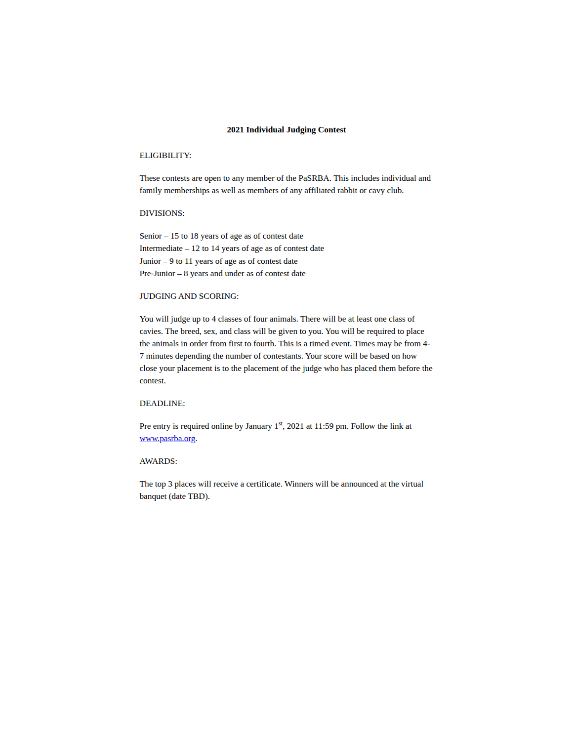2021 Individual Judging Contest
ELIGIBILITY:
These contests are open to any member of the PaSRBA. This includes individual and family memberships as well as members of any affiliated rabbit or cavy club.
DIVISIONS:
Senior – 15 to 18 years of age as of contest date
Intermediate – 12 to 14 years of age as of contest date
Junior – 9 to 11 years of age as of contest date
Pre-Junior – 8 years and under as of contest date
JUDGING AND SCORING:
You will judge up to 4 classes of four animals. There will be at least one class of cavies. The breed, sex, and class will be given to you. You will be required to place the animals in order from first to fourth. This is a timed event. Times may be from 4-7 minutes depending the number of contestants. Your score will be based on how close your placement is to the placement of the judge who has placed them before the contest.
DEADLINE:
Pre entry is required online by January 1st, 2021 at 11:59 pm. Follow the link at www.pasrba.org.
AWARDS:
The top 3 places will receive a certificate. Winners will be announced at the virtual banquet (date TBD).